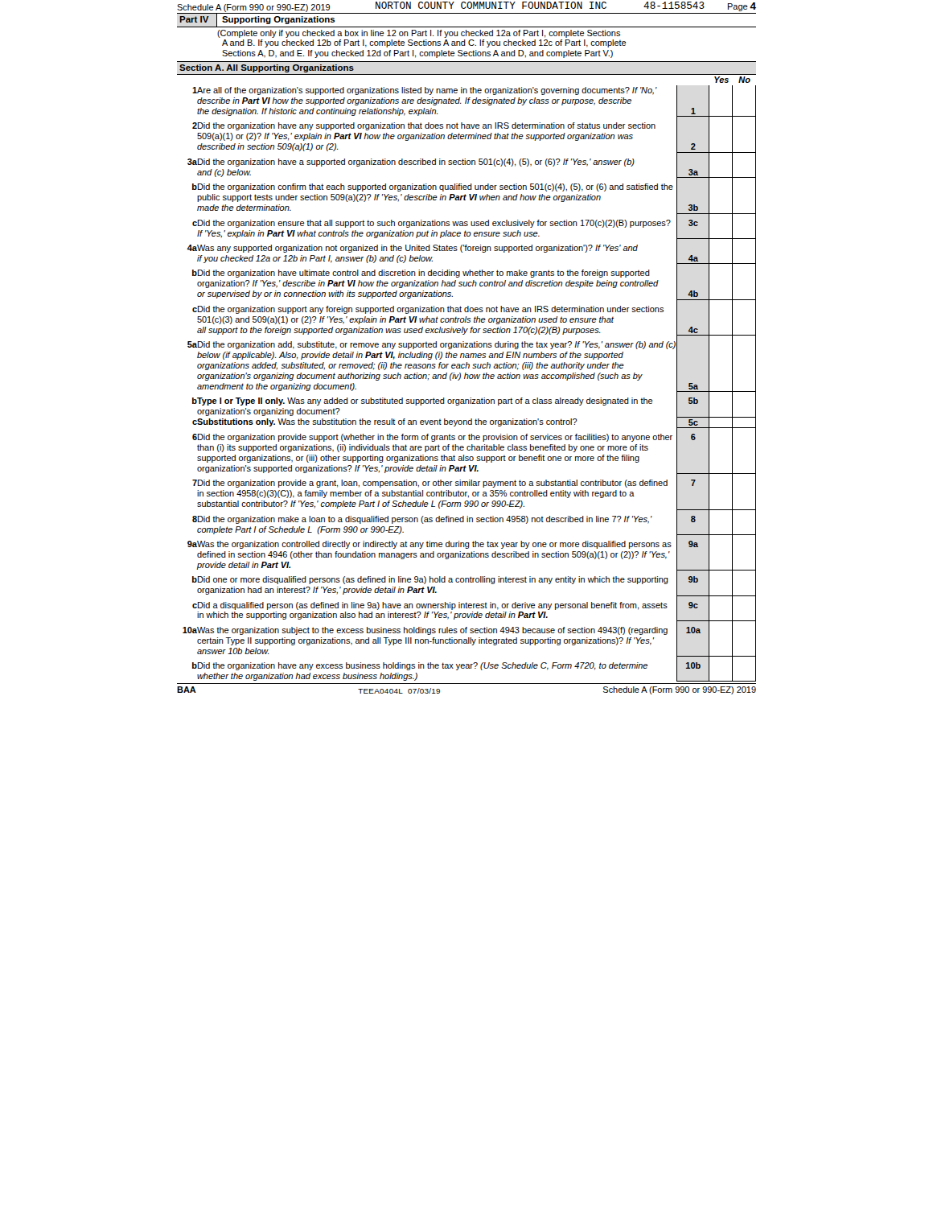Schedule A (Form 990 or 990-EZ) 2019
NORTON COUNTY COMMUNITY FOUNDATION INC
48-1158543
Page 4
Part IV
Supporting Organizations
(Complete only if you checked a box in line 12 on Part I. If you checked 12a of Part I, complete Sections A and B. If you checked 12b of Part I, complete Sections A and C. If you checked 12c of Part I, complete Sections A, D, and E. If you checked 12d of Part I, complete Sections A and D, and complete Part V.)
Section A. All Supporting Organizations
Yes
No
| 1 | Are all of the organization's supported organizations listed by name in the organization's governing documents? If 'No,' describe in Part VI how the supported organizations are designated. If designated by class or purpose, describe | | | |
| | the designation. If historic and continuing relationship, explain. | 1 | | |
| 2 | Did the organization have any supported organization that does not have an IRS determination of status under section 509(a)(1) or (2)? If 'Yes,' explain in Part VI how the organization determined that the supported organization was | | | |
| | described in section 509(a)(1) or (2). | 2 | | |
| 3a | Did the organization have a supported organization described in section 501(c)(4), (5), or (6)? If 'Yes,' answer (b) | | | |
| | and (c) below. | 3a | | |
| b | Did the organization confirm that each supported organization qualified under section 501(c)(4), (5), or (6) and satisfied the public support tests under section 509(a)(2)? If 'Yes,' describe in Part VI when and how the organization | | | |
| | made the determination. | 3b | | |
| c | Did the organization ensure that all support to such organizations was used exclusively for section 170(c)(2)(B) purposes? If 'Yes,' explain in Part VI what controls the organization put in place to ensure such use. | 3c | | |
| 4a | Was any supported organization not organized in the United States ('foreign supported organization')? If 'Yes' and | | | |
| | if you checked 12a or 12b in Part I, answer (b) and (c) below. | 4a | | |
| b | Did the organization have ultimate control and discretion in deciding whether to make grants to the foreign supported organization? If 'Yes,' describe in Part VI how the organization had such control and discretion despite being controlled | | | |
| | or supervised by or in connection with its supported organizations. | 4b | | |
| c | Did the organization support any foreign supported organization that does not have an IRS determination under sections 501(c)(3) and 509(a)(1) or (2)? If 'Yes,' explain in Part VI what controls the organization used to ensure that | | | |
| | all support to the foreign supported organization was used exclusively for section 170(c)(2)(B) purposes. | 4c | | |
| 5a | Did the organization add, substitute, or remove any supported organizations during the tax year? If 'Yes,' answer (b) and (c) below (if applicable). Also, provide detail in Part VI, including (i) the names and EIN numbers of the supported organizations added, substituted, or removed; (ii) the reasons for each such action; (iii) the authority under the organization's organizing document authorizing such action; and (iv) how the action was accomplished (such as by | | | |
| | amendment to the organizing document). | 5a | | |
| b | Type I or Type II only. Was any added or substituted supported organization part of a class already designated in the organization's organizing document? | 5b | | |
| c | Substitutions only. Was the substitution the result of an event beyond the organization's control? | 5c | | |
| 6 | Did the organization provide support (whether in the form of grants or the provision of services or facilities) to anyone other than (i) its supported organizations, (ii) individuals that are part of the charitable class benefited by one or more of its supported organizations, or (iii) other supporting organizations that also support or benefit one or more of the filing organization's supported organizations? If 'Yes,' provide detail in Part VI. | 6 | | |
| 7 | Did the organization provide a grant, loan, compensation, or other similar payment to a substantial contributor (as defined in section 4958(c)(3)(C)), a family member of a substantial contributor, or a 35% controlled entity with regard to a substantial contributor? If 'Yes,' complete Part I of Schedule L (Form 990 or 990-EZ). | 7 | | |
| 8 | Did the organization make a loan to a disqualified person (as defined in section 4958) not described in line 7? If 'Yes,' complete Part I of Schedule L (Form 990 or 990-EZ). | 8 | | |
| 9a | Was the organization controlled directly or indirectly at any time during the tax year by one or more disqualified persons as defined in section 4946 (other than foundation managers and organizations described in section 509(a)(1) or (2))? If 'Yes,' provide detail in Part VI. | 9a | | |
| b | Did one or more disqualified persons (as defined in line 9a) hold a controlling interest in any entity in which the supporting organization had an interest? If 'Yes,' provide detail in Part VI. | 9b | | |
| c | Did a disqualified person (as defined in line 9a) have an ownership interest in, or derive any personal benefit from, assets in which the supporting organization also had an interest? If 'Yes,' provide detail in Part VI. | 9c | | |
| 10a | Was the organization subject to the excess business holdings rules of section 4943 because of section 4943(f) (regarding certain Type II supporting organizations, and all Type III non-functionally integrated supporting organizations)? If 'Yes,' answer 10b below. | 10a | | |
| b | Did the organization have any excess business holdings in the tax year? (Use Schedule C, Form 4720, to determine whether the organization had excess business holdings.) | 10b | | |
BAA
TEEA0404L 07/03/19
Schedule A (Form 990 or 990-EZ) 2019